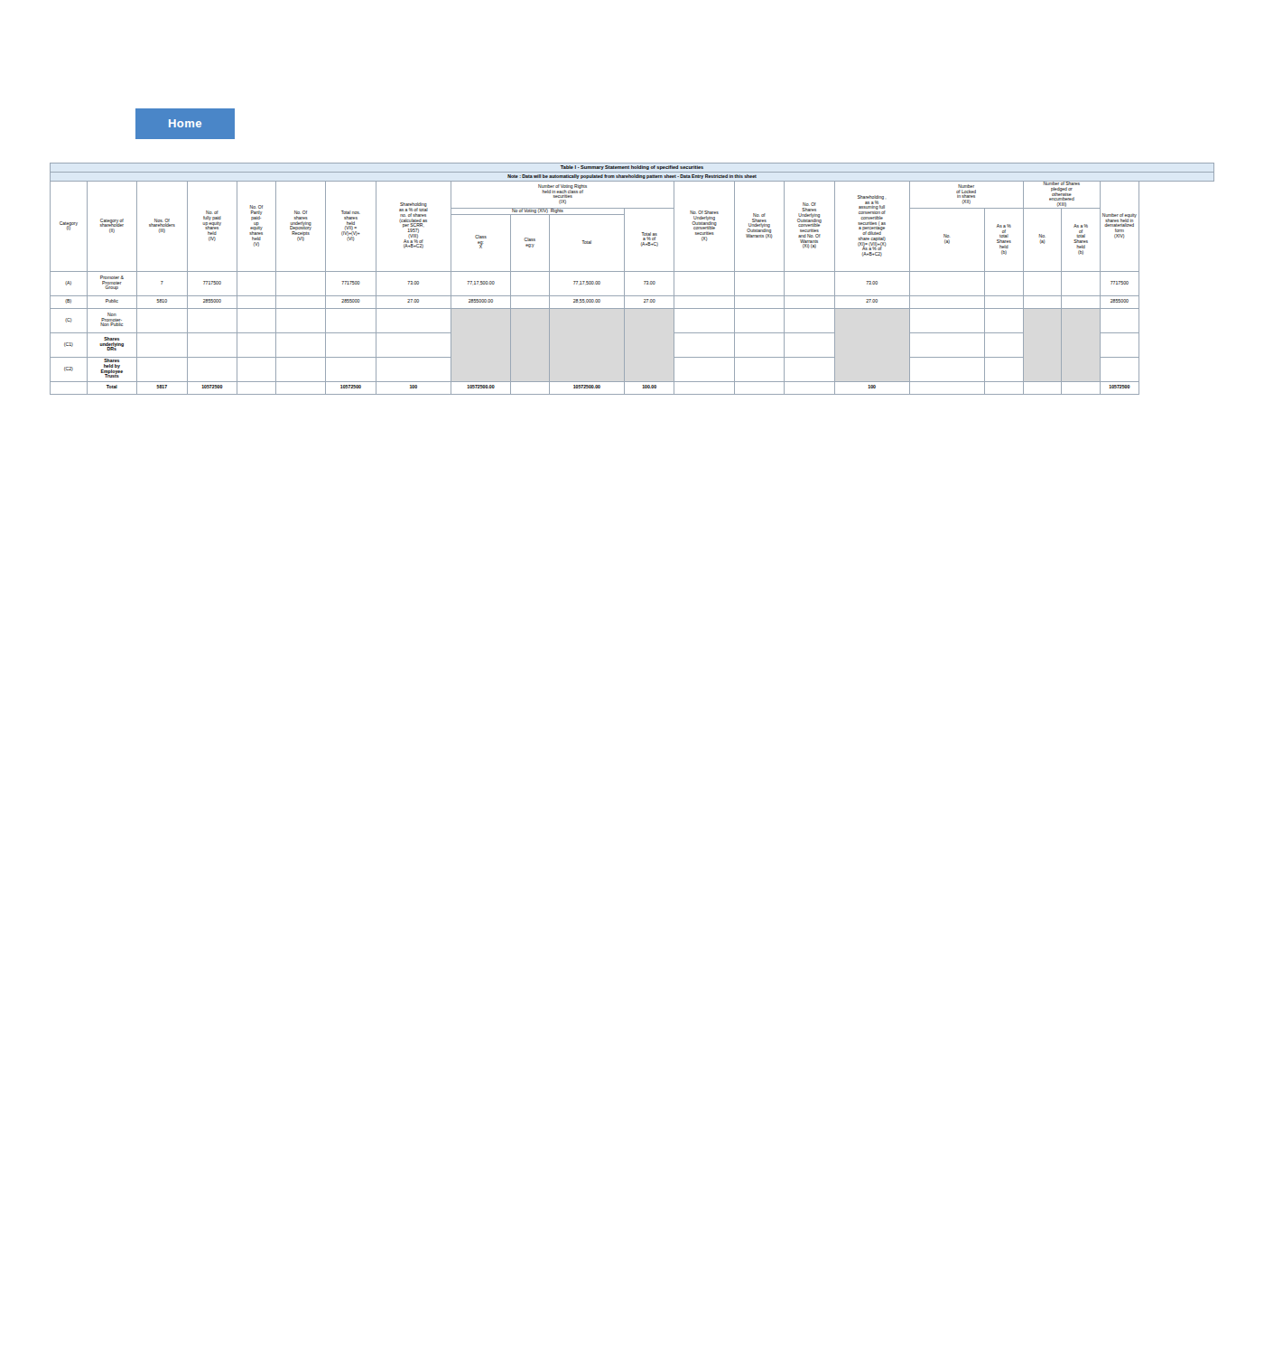Home
| Table I - Summary Statement holding of specified securities |
| Note : Data will be automatically populated from shareholding pattern sheet - Data Entry Restricted in this sheet |
| Category (I) | Category of shareholder (II) | Nos. Of shareholders (III) | No. of fully paid up equity shares held (IV) | No. Of Partly paid- up equity shares held (V) | No. Of shares underlying Depository Receipts (VI) | Total nos. shares held (VII) = (IV)+(V)+ (VI) | Shareholding as a % of total no. of shares (calculated as per SCRR, 1957) (VIII) As a % of (A+B+C2) | Number of Voting Rights held in each class of securities (IX) | No. Of Shares Underlying Outstanding convertible securities (X) | No. of Shares Underlying Outstanding Warrants (Xi) | No. Of Shares Underlying Outstanding convertible securities and No. Of Warrants (Xi) (a) | Shareholding , as a % assuming full conversion of convertible securities ( as a percentage of diluted share capital) (XI)= (VII)+(X) As a % of (A+B+C2) | Number of Locked in shares (XII) | Number of Shares pledged or otherwise encumbered (XIII) | Number of equity shares held in dematerialized form (XIV) |
| No of Voting (XIV) Rights | Total as a % of (A+B+C) | No. (a) | As a % of total Shares held (b) | No. (a) | As a % of total Shares held (b) |
| Class eg: X | Class eg:y | Total |
| (A) | Promoter & Promoter Group | 7 | 7717500 | | | 7717500 | 73.00 | 77,17,500.00 | | 77,17,500.00 | 73.00 | | | | 73.00 | | | | | 7717500 |
| (B) | Public | 5810 | 2855000 | | | 2855000 | 27.00 | 2855000.00 | | 28,55,000.00 | 27.00 | | | | 27.00 | | | | | 2855000 |
| (C) | Non Promoter- Non Public | | | | | | | | | | | | | | | | | | | |
| (C1) | Shares underlying DRs | | | | | | | | | | | | |
| (C2) | Shares held by Employee Trusts | | | | | | | | | | | | |
| | Total | 5817 | 10572500 | | | 10572500 | 100 | 10572500.00 | | 10572500.00 | 100.00 | | | | 100 | | | | | 10572500 |